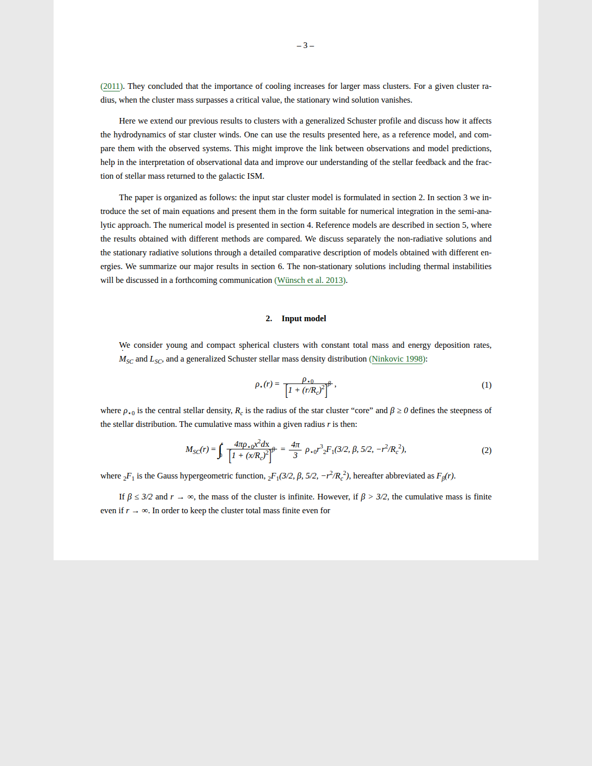– 3 –
(2011). They concluded that the importance of cooling increases for larger mass clusters. For a given cluster radius, when the cluster mass surpasses a critical value, the stationary wind solution vanishes.
Here we extend our previous results to clusters with a generalized Schuster profile and discuss how it affects the hydrodynamics of star cluster winds. One can use the results presented here, as a reference model, and compare them with the observed systems. This might improve the link between observations and model predictions, help in the interpretation of observational data and improve our understanding of the stellar feedback and the fraction of stellar mass returned to the galactic ISM.
The paper is organized as follows: the input star cluster model is formulated in section 2. In section 3 we introduce the set of main equations and present them in the form suitable for numerical integration in the semi-analytic approach. The numerical model is presented in section 4. Reference models are described in section 5, where the results obtained with different methods are compared. We discuss separately the non-radiative solutions and the stationary radiative solutions through a detailed comparative description of models obtained with different energies. We summarize our major results in section 6. The non-stationary solutions including thermal instabilities will be discussed in a forthcoming communication (Wünsch et al. 2013).
2. Input model
We consider young and compact spherical clusters with constant total mass and energy deposition rates, MSC and LSC, and a generalized Schuster stellar mass density distribution (Ninkovic 1998):
ρ⋆(r) = ρ⋆0 [1 + (r/Rc)2] β , (1)
where ρ⋆0 is the central stellar density, Rc is the radius of the star cluster “core” and β ≥ 0 defines the steepness of the stellar distribution. The cumulative mass within a given radius r is then:
MSC(r) = ∫r 0 4πρ⋆0x2dx [1 + (x/Rc)2] β = 4π 3 ρ⋆0r32F1(3/2, β, 5/2, −r2/Rc2), (2)
where 2F1 is the Gauss hypergeometric function, 2F1(3/2, β, 5/2, −r2/Rc2), hereafter abbreviated as Fβ(r).
If β ≤ 3/2 and r → ∞, the mass of the cluster is infinite. However, if β > 3/2, the cumulative mass is finite even if r → ∞. In order to keep the cluster total mass finite even for